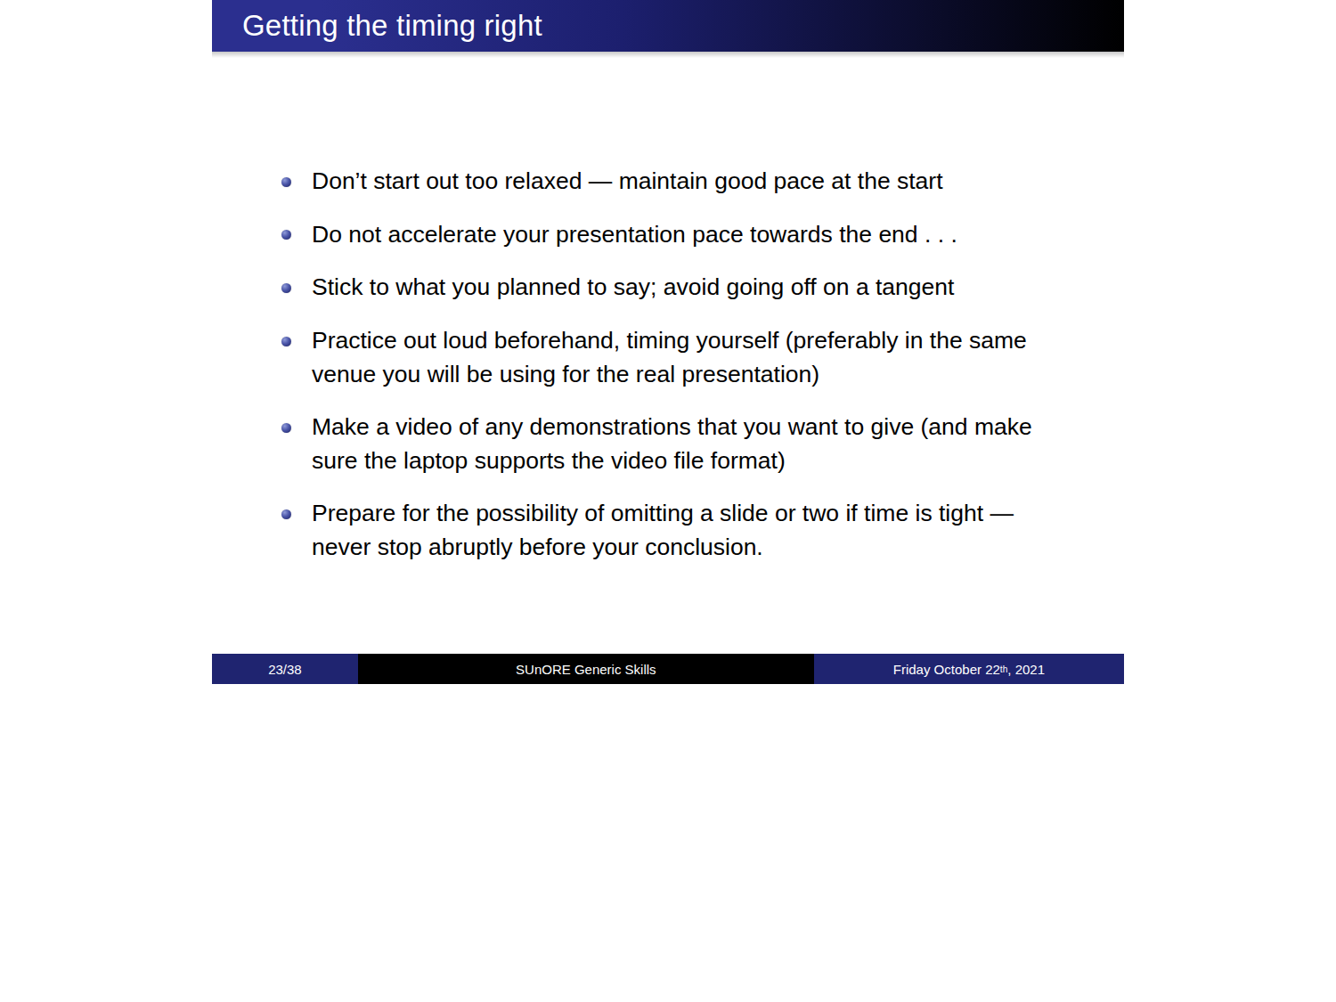Getting the timing right
Don’t start out too relaxed — maintain good pace at the start
Do not accelerate your presentation pace towards the end . . .
Stick to what you planned to say; avoid going off on a tangent
Practice out loud beforehand, timing yourself (preferably in the same venue you will be using for the real presentation)
Make a video of any demonstrations that you want to give (and make sure the laptop supports the video file format)
Prepare for the possibility of omitting a slide or two if time is tight — never stop abruptly before your conclusion.
23/38
SUnORE Generic Skills
Friday October 22th, 2021